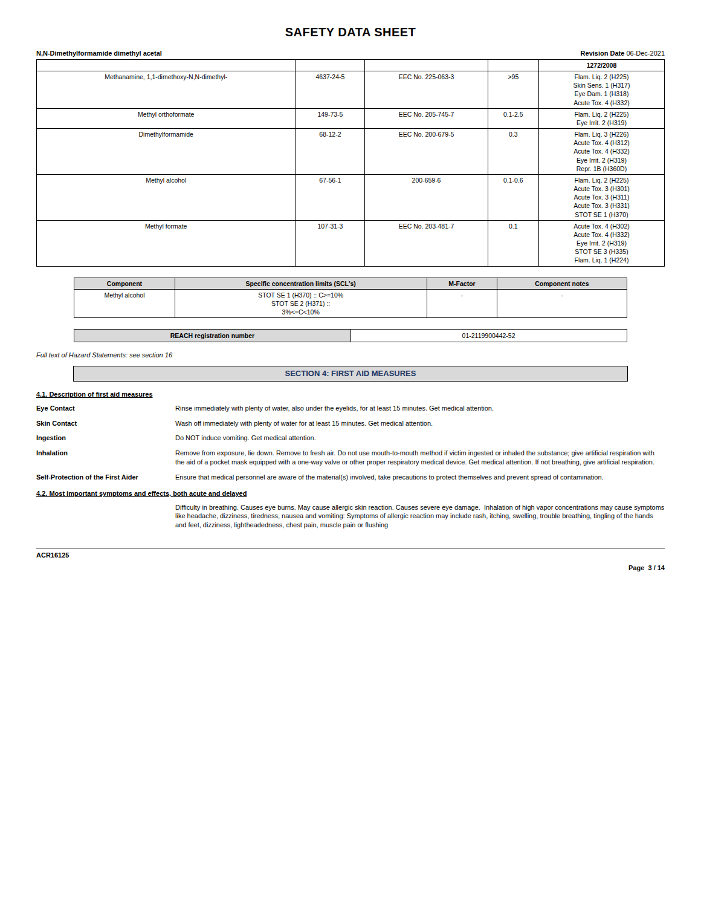SAFETY DATA SHEET
N,N-Dimethylformamide dimethyl acetal
Revision Date 06-Dec-2021
| | | | | 1272/2008 |
| Methanamine, 1,1-dimethoxy-N,N-dimethyl- | 4637-24-5 | EEC No. 225-063-3 | >95 | Flam. Liq. 2 (H225) Skin Sens. 1 (H317) Eye Dam. 1 (H318) Acute Tox. 4 (H332) |
| Methyl orthoformate | 149-73-5 | EEC No. 205-745-7 | 0.1-2.5 | Flam. Liq. 2 (H225) Eye Irrit. 2 (H319) |
| Dimethylformamide | 68-12-2 | EEC No. 200-679-5 | 0.3 | Flam. Liq. 3 (H226) Acute Tox. 4 (H312) Acute Tox. 4 (H332) Eye Irrit. 2 (H319) Repr. 1B (H360D) |
| Methyl alcohol | 67-56-1 | 200-659-6 | 0.1-0.6 | Flam. Liq. 2 (H225) Acute Tox. 3 (H301) Acute Tox. 3 (H311) Acute Tox. 3 (H331) STOT SE 1 (H370) |
| Methyl formate | 107-31-3 | EEC No. 203-481-7 | 0.1 | Acute Tox. 4 (H302) Acute Tox. 4 (H332) Eye Irrit. 2 (H319) STOT SE 3 (H335) Flam. Liq. 1 (H224) |
| Component | Specific concentration limits (SCL's) | M-Factor | Component notes |
| --- | --- | --- | --- |
| Methyl alcohol | STOT SE 1 (H370) :: C>=10% STOT SE 2 (H371) :: 3%<=C<10% | - | - |
| REACH registration number | 01-2119900442-52 |
Full text of Hazard Statements: see section 16
SECTION 4: FIRST AID MEASURES
4.1. Description of first aid measures
Eye Contact
Rinse immediately with plenty of water, also under the eyelids, for at least 15 minutes. Get medical attention.
Skin Contact
Wash off immediately with plenty of water for at least 15 minutes. Get medical attention.
Ingestion
Do NOT induce vomiting. Get medical attention.
Inhalation
Remove from exposure, lie down. Remove to fresh air. Do not use mouth-to-mouth method if victim ingested or inhaled the substance; give artificial respiration with the aid of a pocket mask equipped with a one-way valve or other proper respiratory medical device. Get medical attention. If not breathing, give artificial respiration.
Self-Protection of the First Aider
Ensure that medical personnel are aware of the material(s) involved, take precautions to protect themselves and prevent spread of contamination.
4.2. Most important symptoms and effects, both acute and delayed
Difficulty in breathing. Causes eye burns. May cause allergic skin reaction. Causes severe eye damage. Inhalation of high vapor concentrations may cause symptoms like headache, dizziness, tiredness, nausea and vomiting: Symptoms of allergic reaction may include rash, itching, swelling, trouble breathing, tingling of the hands and feet, dizziness, lightheadedness, chest pain, muscle pain or flushing
ACR16125
Page 3 / 14